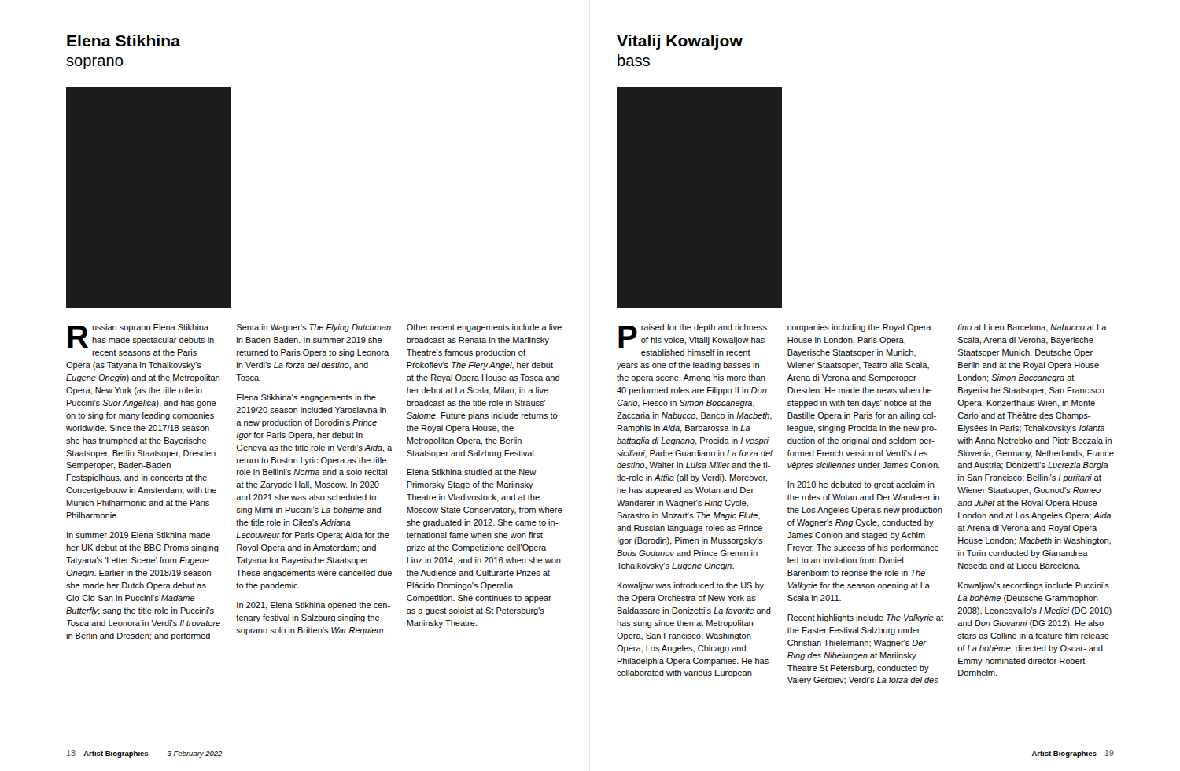Elena Stikhinasoprano
Russian soprano Elena Stikhina has made spectacular debuts in recent seasons at the Paris Opera (as Tatyana in Tchaikovsky's Eugene Onegin) and at the Metropolitan Opera, New York (as the title role in Puccini's Suor Angelica), and has gone on to sing for many leading companies worldwide. Since the 2017/18 season she has triumphed at the Bayerische Staatsoper, Berlin Staatsoper, Dresden Semperoper, Baden-Baden Festspielhaus, and in concerts at the Concertgebouw in Amsterdam, with the Munich Philharmonic and at the Paris Philharmonie.
In summer 2019 Elena Stikhina made her UK debut at the BBC Proms singing Tatyana's 'Letter Scene' from Eugene Onegin. Earlier in the 2018/19 season she made her Dutch Opera debut as Cio-Cio-San in Puccini's Madame Butterfly; sang the title role in Puccini's Tosca and Leonora in Verdi's Il trovatore in Berlin and Dresden; and performed Senta in Wagner's The Flying Dutchman in Baden-Baden. In summer 2019 she returned to Paris Opera to sing Leonora in Verdi's La forza del destino, and Tosca.
Elena Stikhina's engagements in the 2019/20 season included Yaroslavna in a new production of Borodin's Prince Igor for Paris Opera, her debut in Geneva as the title role in Verdi's Aida, a return to Boston Lyric Opera as the title role in Bellini's Norma and a solo recital at the Zaryade Hall, Moscow. In 2020 and 2021 she was also scheduled to sing Mimì in Puccini's La bohème and the title role in Cilea's Adriana Lecouvreur for Paris Opera; Aida for the Royal Opera and in Amsterdam; and Tatyana for Bayerische Staatsoper. These engagements were cancelled due to the pandemic.
In 2021, Elena Stikhina opened the centenary festival in Salzburg singing the soprano solo in Britten's War Requiem. Other recent engagements include a live broadcast as Renata in the Mariinsky Theatre's famous production of Prokofiev's The Fiery Angel, her debut at the Royal Opera House as Tosca and her debut at La Scala, Milan, in a live broadcast as the title role in Strauss' Salome. Future plans include returns to the Royal Opera House, the Metropolitan Opera, the Berlin Staatsoper and Salzburg Festival.
Elena Stikhina studied at the New Primorsky Stage of the Mariinsky Theatre in Vladivostock, and at the Moscow State Conservatory, from where she graduated in 2012. She came to international fame when she won first prize at the Competizione dell'Opera Linz in 2014, and in 2016 when she won the Audience and Culturarte Prizes at Plácido Domingo's Operalia Competition. She continues to appear as a guest soloist at St Petersburg's Mariinsky Theatre.
18 Artist Biographies 3 February 2022
Vitalij Kowaljowbass
Praised for the depth and richness of his voice, Vitalij Kowaljow has established himself in recent years as one of the leading basses in the opera scene. Among his more than 40 performed roles are Filippo II in Don Carlo, Fiesco in Simon Boccanegra, Zaccaria in Nabucco, Banco in Macbeth, Ramphis in Aida, Barbarossa in La battaglia di Legnano, Procida in I vespri siciliani, Padre Guardiano in La forza del destino, Walter in Luisa Miller and the title-role in Attila (all by Verdi). Moreover, he has appeared as Wotan and Der Wanderer in Wagner's Ring Cycle, Sarastro in Mozart's The Magic Flute, and Russian language roles as Prince Igor (Borodin), Pimen in Mussorgsky's Boris Godunov and Prince Gremin in Tchaikovsky's Eugene Onegin.
Kowaljow was introduced to the US by the Opera Orchestra of New York as Baldassare in Donizetti's La favorite and has sung since then at Metropolitan Opera, San Francisco, Washington Opera, Los Angeles, Chicago and Philadelphia Opera Companies. He has collaborated with various European companies including the Royal Opera House in London, Paris Opera, Bayerische Staatsoper in Munich, Wiener Staatsoper, Teatro alla Scala, Arena di Verona and Semperoper Dresden. He made the news when he stepped in with ten days' notice at the Bastille Opera in Paris for an ailing colleague, singing Procida in the new production of the original and seldom performed French version of Verdi's Les vêpres siciliennes under James Conlon.
In 2010 he debuted to great acclaim in the roles of Wotan and Der Wanderer in the Los Angeles Opera's new production of Wagner's Ring Cycle, conducted by James Conlon and staged by Achim Freyer. The success of his performance led to an invitation from Daniel Barenboim to reprise the role in The Valkyrie for the season opening at La Scala in 2011.
Recent highlights include The Valkyrie at the Easter Festival Salzburg under Christian Thielemann; Wagner's Der Ring des Nibelungen at Mariinsky Theatre St Petersburg, conducted by Valery Gergiev; Verdi's La forza del destino at Liceu Barcelona, Nabucco at La Scala, Arena di Verona, Bayerische Staatsoper Munich, Deutsche Oper Berlin and at the Royal Opera House London; Simon Boccanegra at Bayerische Staatsoper, San Francisco Opera, Konzerthaus Wien, in Monte-Carlo and at Théâtre des Champs-Elysées in Paris; Tchaikovsky's Iolanta with Anna Netrebko and Piotr Beczala in Slovenia, Germany, Netherlands, France and Austria; Donizetti's Lucrezia Borgia in San Francisco; Bellini's I puritani at Wiener Staatsoper, Gounod's Romeo and Juliet at the Royal Opera House London and at Los Angeles Opera; Aida at Arena di Verona and Royal Opera House London; Macbeth in Washington, in Turin conducted by Gianandrea Noseda and at Liceu Barcelona.
Kowaljow's recordings include Puccini's La bohème (Deutsche Grammophon 2008), Leoncavallo's I Medici (DG 2010) and Don Giovanni (DG 2012). He also stars as Colline in a feature film release of La bohème, directed by Oscar- and Emmy-nominated director Robert Dornhelm.
Artist Biographies 19